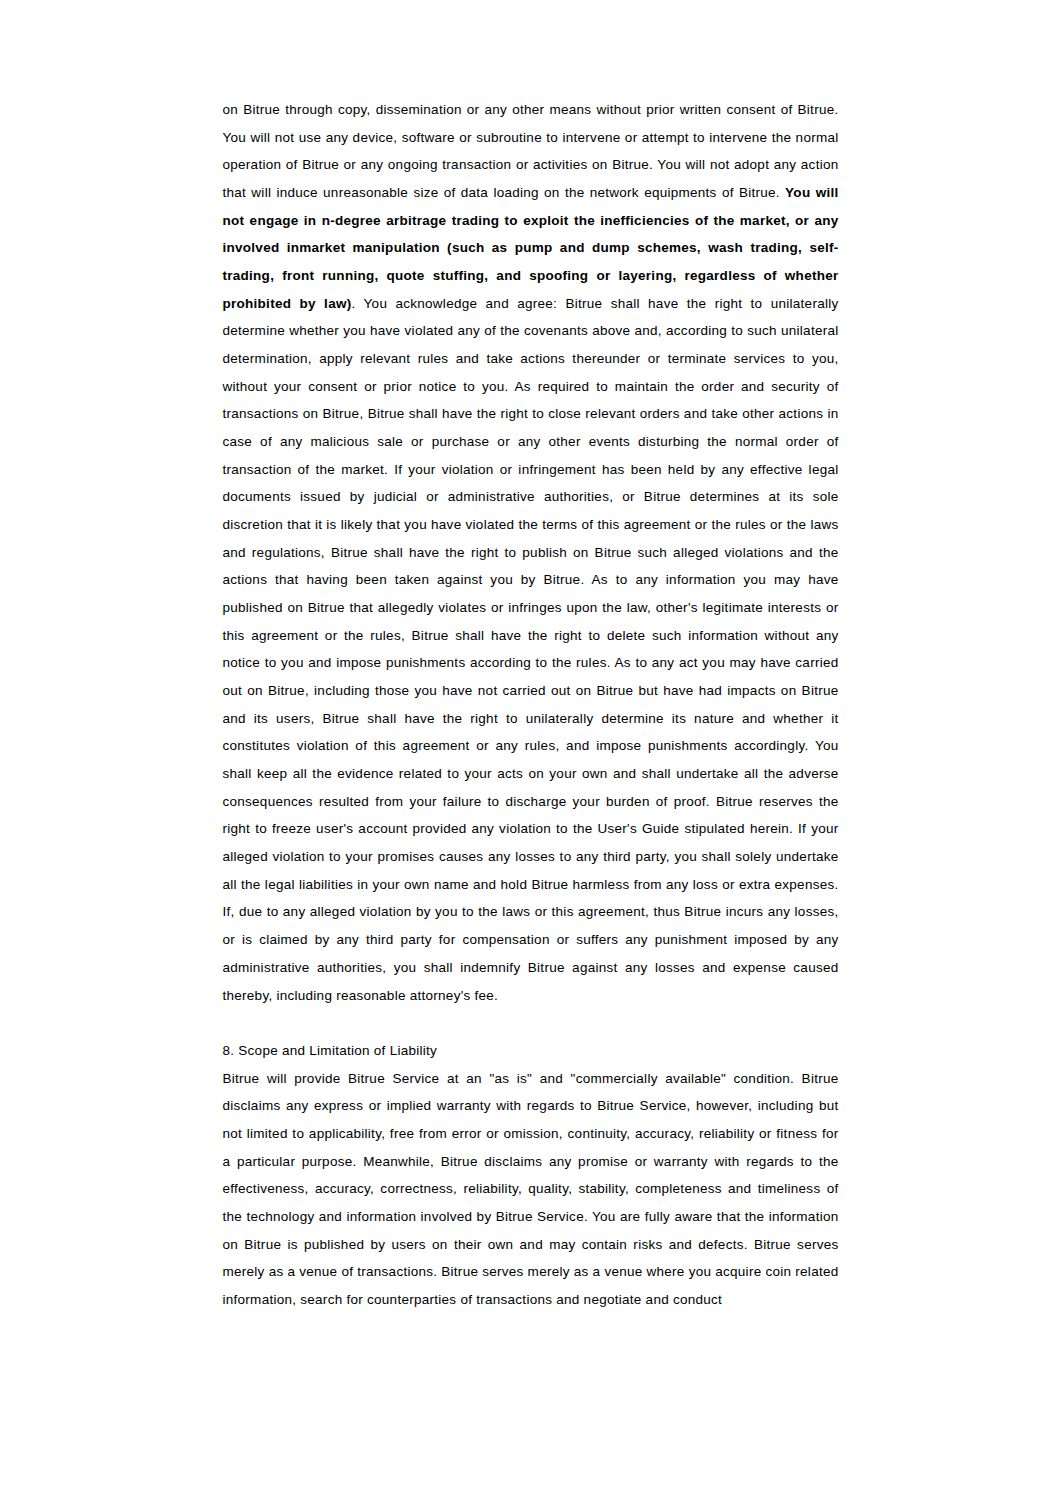on Bitrue through copy, dissemination or any other means without prior written consent of Bitrue. You will not use any device, software or subroutine to intervene or attempt to intervene the normal operation of Bitrue or any ongoing transaction or activities on Bitrue. You will not adopt any action that will induce unreasonable size of data loading on the network equipments of Bitrue. You will not engage in n-degree arbitrage trading to exploit the inefficiencies of the market, or any involved inmarket manipulation (such as pump and dump schemes, wash trading, self-trading, front running, quote stuffing, and spoofing or layering, regardless of whether prohibited by law). You acknowledge and agree: Bitrue shall have the right to unilaterally determine whether you have violated any of the covenants above and, according to such unilateral determination, apply relevant rules and take actions thereunder or terminate services to you, without your consent or prior notice to you. As required to maintain the order and security of transactions on Bitrue, Bitrue shall have the right to close relevant orders and take other actions in case of any malicious sale or purchase or any other events disturbing the normal order of transaction of the market. If your violation or infringement has been held by any effective legal documents issued by judicial or administrative authorities, or Bitrue determines at its sole discretion that it is likely that you have violated the terms of this agreement or the rules or the laws and regulations, Bitrue shall have the right to publish on Bitrue such alleged violations and the actions that having been taken against you by Bitrue. As to any information you may have published on Bitrue that allegedly violates or infringes upon the law, other's legitimate interests or this agreement or the rules, Bitrue shall have the right to delete such information without any notice to you and impose punishments according to the rules. As to any act you may have carried out on Bitrue, including those you have not carried out on Bitrue but have had impacts on Bitrue and its users, Bitrue shall have the right to unilaterally determine its nature and whether it constitutes violation of this agreement or any rules, and impose punishments accordingly. You shall keep all the evidence related to your acts on your own and shall undertake all the adverse consequences resulted from your failure to discharge your burden of proof. Bitrue reserves the right to freeze user's account provided any violation to the User's Guide stipulated herein. If your alleged violation to your promises causes any losses to any third party, you shall solely undertake all the legal liabilities in your own name and hold Bitrue harmless from any loss or extra expenses. If, due to any alleged violation by you to the laws or this agreement, thus Bitrue incurs any losses, or is claimed by any third party for compensation or suffers any punishment imposed by any administrative authorities, you shall indemnify Bitrue against any losses and expense caused thereby, including reasonable attorney's fee.
8. Scope and Limitation of Liability
Bitrue will provide Bitrue Service at an "as is" and "commercially available" condition. Bitrue disclaims any express or implied warranty with regards to Bitrue Service, however, including but not limited to applicability, free from error or omission, continuity, accuracy, reliability or fitness for a particular purpose. Meanwhile, Bitrue disclaims any promise or warranty with regards to the effectiveness, accuracy, correctness, reliability, quality, stability, completeness and timeliness of the technology and information involved by Bitrue Service. You are fully aware that the information on Bitrue is published by users on their own and may contain risks and defects. Bitrue serves merely as a venue of transactions. Bitrue serves merely as a venue where you acquire coin related information, search for counterparties of transactions and negotiate and conduct